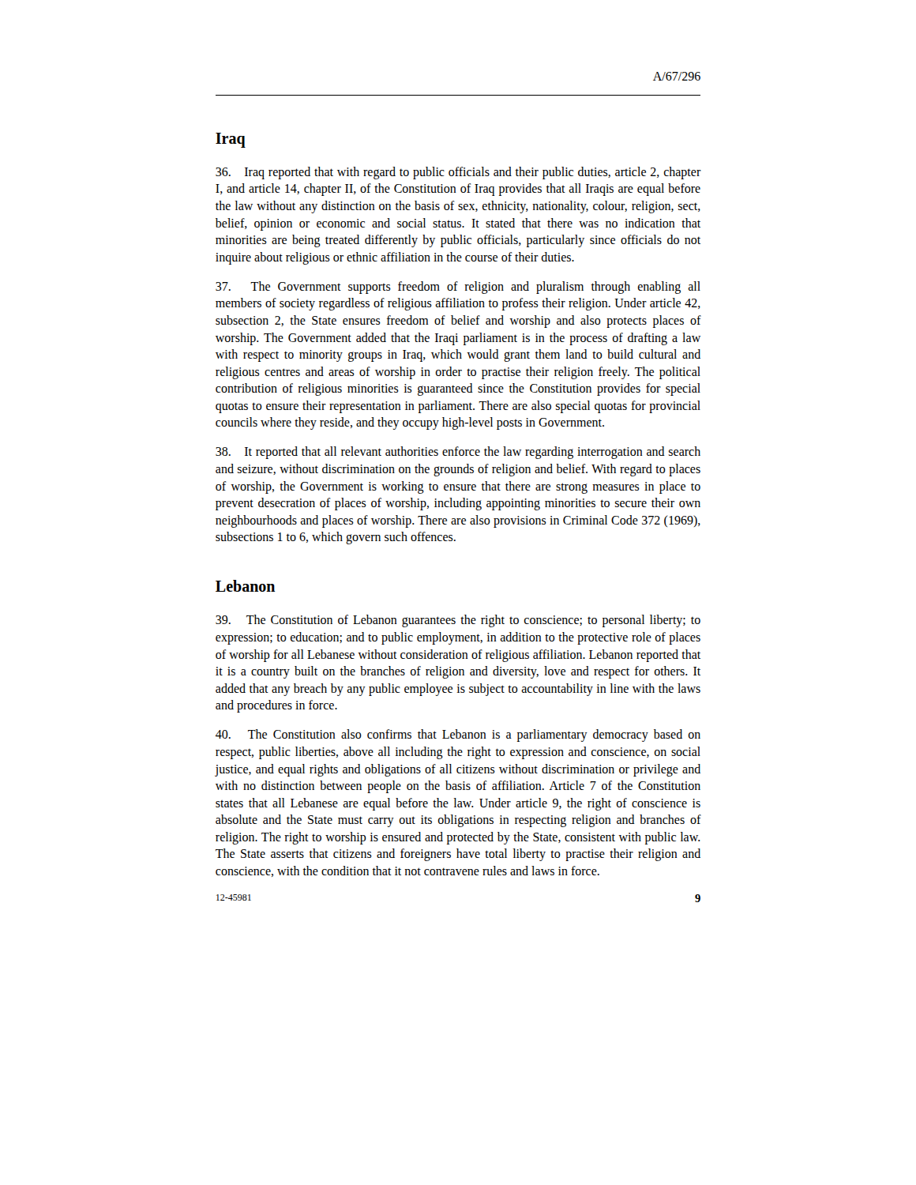A/67/296
Iraq
36. Iraq reported that with regard to public officials and their public duties, article 2, chapter I, and article 14, chapter II, of the Constitution of Iraq provides that all Iraqis are equal before the law without any distinction on the basis of sex, ethnicity, nationality, colour, religion, sect, belief, opinion or economic and social status. It stated that there was no indication that minorities are being treated differently by public officials, particularly since officials do not inquire about religious or ethnic affiliation in the course of their duties.
37. The Government supports freedom of religion and pluralism through enabling all members of society regardless of religious affiliation to profess their religion. Under article 42, subsection 2, the State ensures freedom of belief and worship and also protects places of worship. The Government added that the Iraqi parliament is in the process of drafting a law with respect to minority groups in Iraq, which would grant them land to build cultural and religious centres and areas of worship in order to practise their religion freely. The political contribution of religious minorities is guaranteed since the Constitution provides for special quotas to ensure their representation in parliament. There are also special quotas for provincial councils where they reside, and they occupy high-level posts in Government.
38. It reported that all relevant authorities enforce the law regarding interrogation and search and seizure, without discrimination on the grounds of religion and belief. With regard to places of worship, the Government is working to ensure that there are strong measures in place to prevent desecration of places of worship, including appointing minorities to secure their own neighbourhoods and places of worship. There are also provisions in Criminal Code 372 (1969), subsections 1 to 6, which govern such offences.
Lebanon
39. The Constitution of Lebanon guarantees the right to conscience; to personal liberty; to expression; to education; and to public employment, in addition to the protective role of places of worship for all Lebanese without consideration of religious affiliation. Lebanon reported that it is a country built on the branches of religion and diversity, love and respect for others. It added that any breach by any public employee is subject to accountability in line with the laws and procedures in force.
40. The Constitution also confirms that Lebanon is a parliamentary democracy based on respect, public liberties, above all including the right to expression and conscience, on social justice, and equal rights and obligations of all citizens without discrimination or privilege and with no distinction between people on the basis of affiliation. Article 7 of the Constitution states that all Lebanese are equal before the law. Under article 9, the right of conscience is absolute and the State must carry out its obligations in respecting religion and branches of religion. The right to worship is ensured and protected by the State, consistent with public law. The State asserts that citizens and foreigners have total liberty to practise their religion and conscience, with the condition that it not contravene rules and laws in force.
12-45981 9